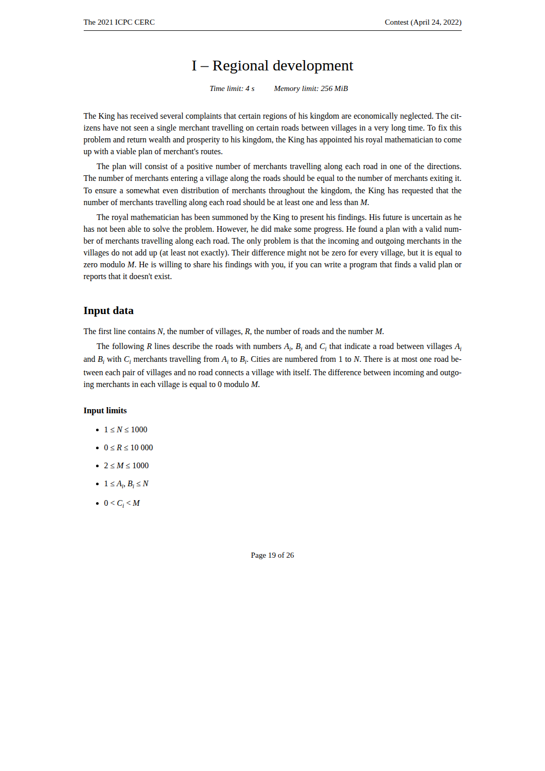The 2021 ICPC CERC Contest (April 24, 2022)
I – Regional development
Time limit: 4 s Memory limit: 256 MiB
The King has received several complaints that certain regions of his kingdom are economically neglected. The citizens have not seen a single merchant travelling on certain roads between villages in a very long time. To fix this problem and return wealth and prosperity to his kingdom, the King has appointed his royal mathematician to come up with a viable plan of merchant's routes.
The plan will consist of a positive number of merchants travelling along each road in one of the directions. The number of merchants entering a village along the roads should be equal to the number of merchants exiting it. To ensure a somewhat even distribution of merchants throughout the kingdom, the King has requested that the number of merchants travelling along each road should be at least one and less than M.
The royal mathematician has been summoned by the King to present his findings. His future is uncertain as he has not been able to solve the problem. However, he did make some progress. He found a plan with a valid number of merchants travelling along each road. The only problem is that the incoming and outgoing merchants in the villages do not add up (at least not exactly). Their difference might not be zero for every village, but it is equal to zero modulo M. He is willing to share his findings with you, if you can write a program that finds a valid plan or reports that it doesn't exist.
Input data
The first line contains N, the number of villages, R, the number of roads and the number M.
The following R lines describe the roads with numbers Ai, Bi and Ci that indicate a road between villages Ai and Bi with Ci merchants travelling from Ai to Bi. Cities are numbered from 1 to N. There is at most one road between each pair of villages and no road connects a village with itself. The difference between incoming and outgoing merchants in each village is equal to 0 modulo M.
Input limits
1 ≤ N ≤ 1000
0 ≤ R ≤ 10 000
2 ≤ M ≤ 1000
1 ≤ Ai, Bi ≤ N
0 < Ci < M
Page 19 of 26